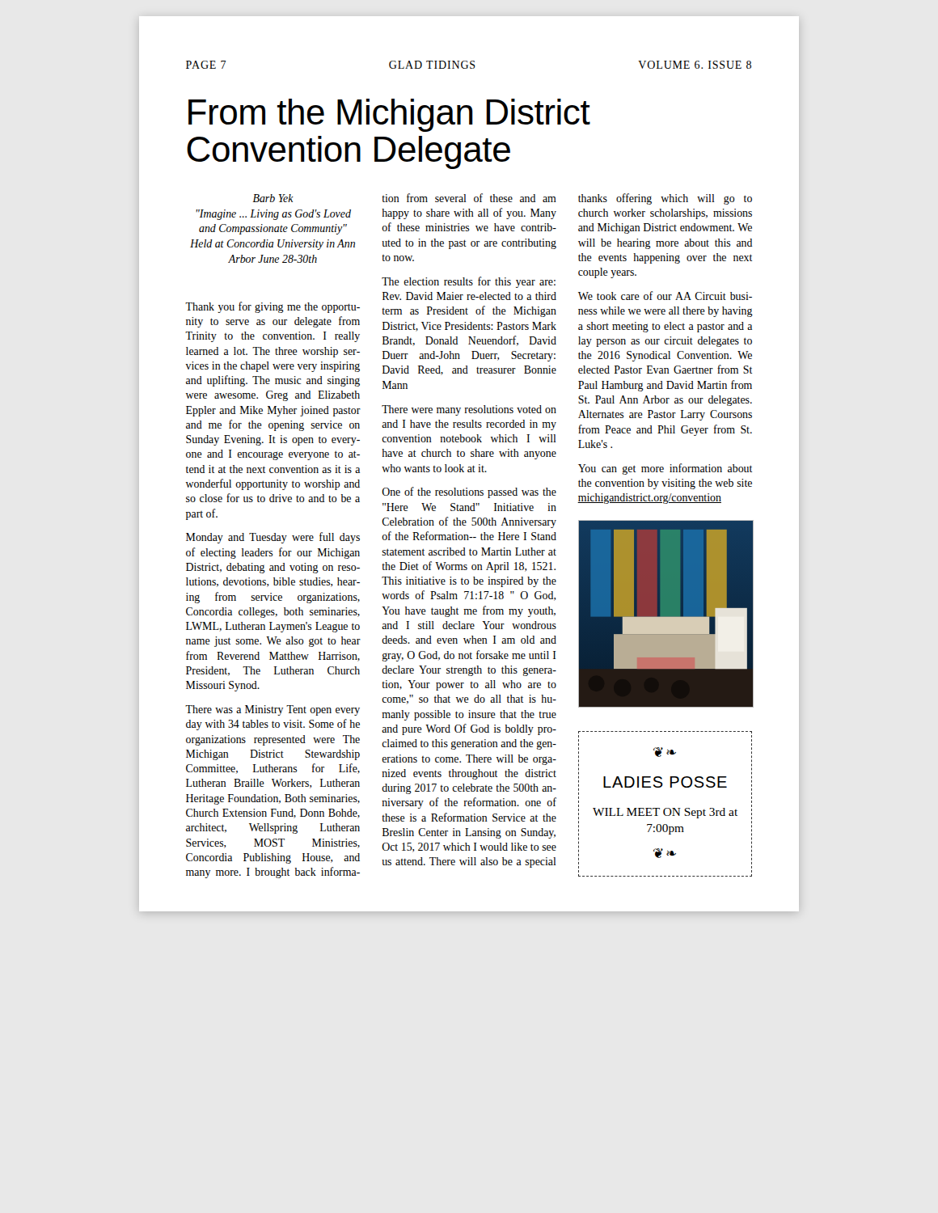PAGE 7
GLAD TIDINGS
VOLUME 6. ISSUE 8
From the Michigan District Convention Delegate
Barb Yek
"Imagine ... Living as God's Loved and Compassionate Communtiy"
Held at Concordia University in Ann Arbor June 28-30th
Thank you for giving me the opportunity to serve as our delegate from Trinity to the convention. I really learned a lot. The three worship services in the chapel were very inspiring and uplifting. The music and singing were awesome. Greg and Elizabeth Eppler and Mike Myher joined pastor and me for the opening service on Sunday Evening. It is open to everyone and I encourage everyone to attend it at the next convention as it is a wonderful opportunity to worship and so close for us to drive to and to be a part of.
Monday and Tuesday were full days of electing leaders for our Michigan District, debating and voting on resolutions, devotions, bible studies, hearing from service organizations, Concordia colleges, both seminaries, LWML, Lutheran Laymen's League to name just some. We also got to hear from Reverend Matthew Harrison, President, The Lutheran Church Missouri Synod.
There was a Ministry Tent open every day with 34 tables to visit. Some of he organizations represented were The Michigan District Stewardship Committee, Lutherans for Life, Lutheran Braille Workers, Lutheran Heritage Foundation, Both seminaries, Church Extension Fund, Donn Bohde, architect, Wellspring Lutheran Services, MOST Ministries, Concordia Publishing House, and many more. I brought back information from several of these and am happy to share with all of you. Many of these ministries we have contributed to in the past or are contributing to now.
The election results for this year are: Rev. David Maier re-elected to a third term as President of the Michigan District, Vice Presidents: Pastors Mark Brandt, Donald Neuendorf, David Duerr and-John Duerr, Secretary: David Reed, and treasurer Bonnie Mann
There were many resolutions voted on and I have the results recorded in my convention notebook which I will have at church to share with anyone who wants to look at it.
One of the resolutions passed was the "Here We Stand" Initiative in Celebration of the 500th Anniversary of the Reformation-- the Here I Stand statement ascribed to Martin Luther at the Diet of Worms on April 18, 1521. This initiative is to be inspired by the words of Psalm 71:17-18 " O God, You have taught me from my youth, and I still declare Your wondrous deeds. and even when I am old and gray, O God, do not forsake me until I declare Your strength to this generation, Your power to all who are to come," so that we do all that is humanly possible to insure that the true and pure Word Of God is boldly proclaimed to this generation and the generations to come. There will be organized events throughout the district during 2017 to celebrate the 500th anniversary of the reformation. one of these is a Reformation Service at the Breslin Center in Lansing on Sunday, Oct 15, 2017 which I would like to see us attend. There will also be a special thanks offering which will go to church worker scholarships, missions and Michigan District endowment. We will be hearing more about this and the events happening over the next couple years.
We took care of our AA Circuit business while we were all there by having a short meeting to elect a pastor and a lay person as our circuit delegates to the 2016 Synodical Convention. We elected Pastor Evan Gaertner from St Paul Hamburg and David Martin from St. Paul Ann Arbor as our delegates. Alternates are Pastor Larry Coursons from Peace and Phil Geyer from St. Luke's .
You can get more information about the convention by visiting the web site michigandistrict.org/convention
❦❧
LADIES POSSE
WILL MEET ON Sept 3rd at 7:00pm
❦❧